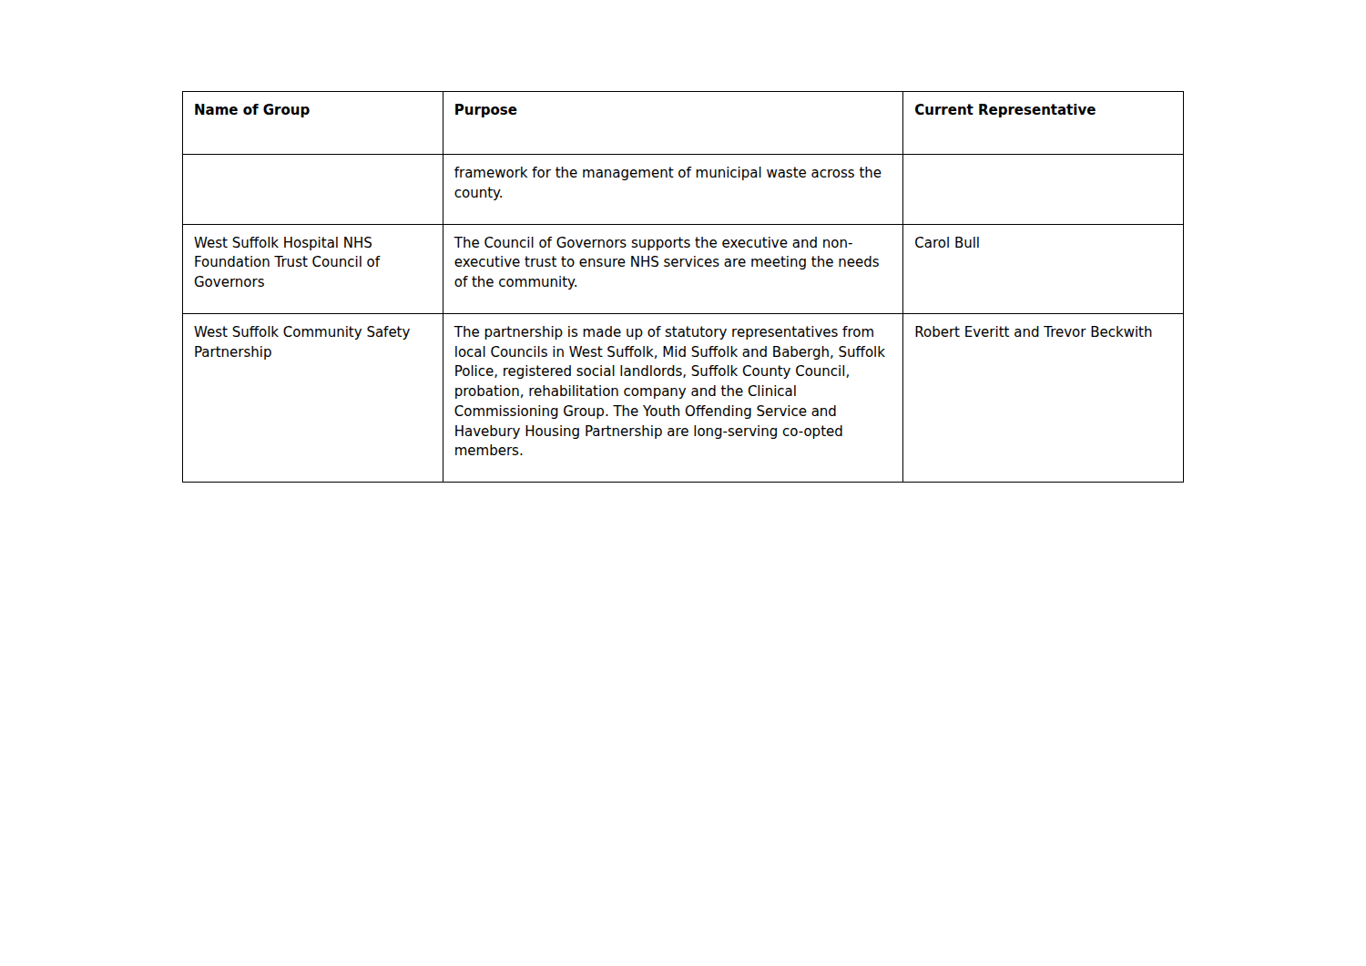| Name of Group | Purpose | Current Representative |
| --- | --- | --- |
| | framework for the management of municipal waste across the county. | |
| West Suffolk Hospital NHS Foundation Trust Council of Governors | The Council of Governors supports the executive and non-executive trust to ensure NHS services are meeting the needs of the community. | Carol Bull |
| West Suffolk Community Safety Partnership | The partnership is made up of statutory representatives from local Councils in West Suffolk, Mid Suffolk and Babergh, Suffolk Police, registered social landlords, Suffolk County Council, probation, rehabilitation company and the Clinical Commissioning Group. The Youth Offending Service and Havebury Housing Partnership are long-serving co-opted members. | Robert Everitt and Trevor Beckwith |